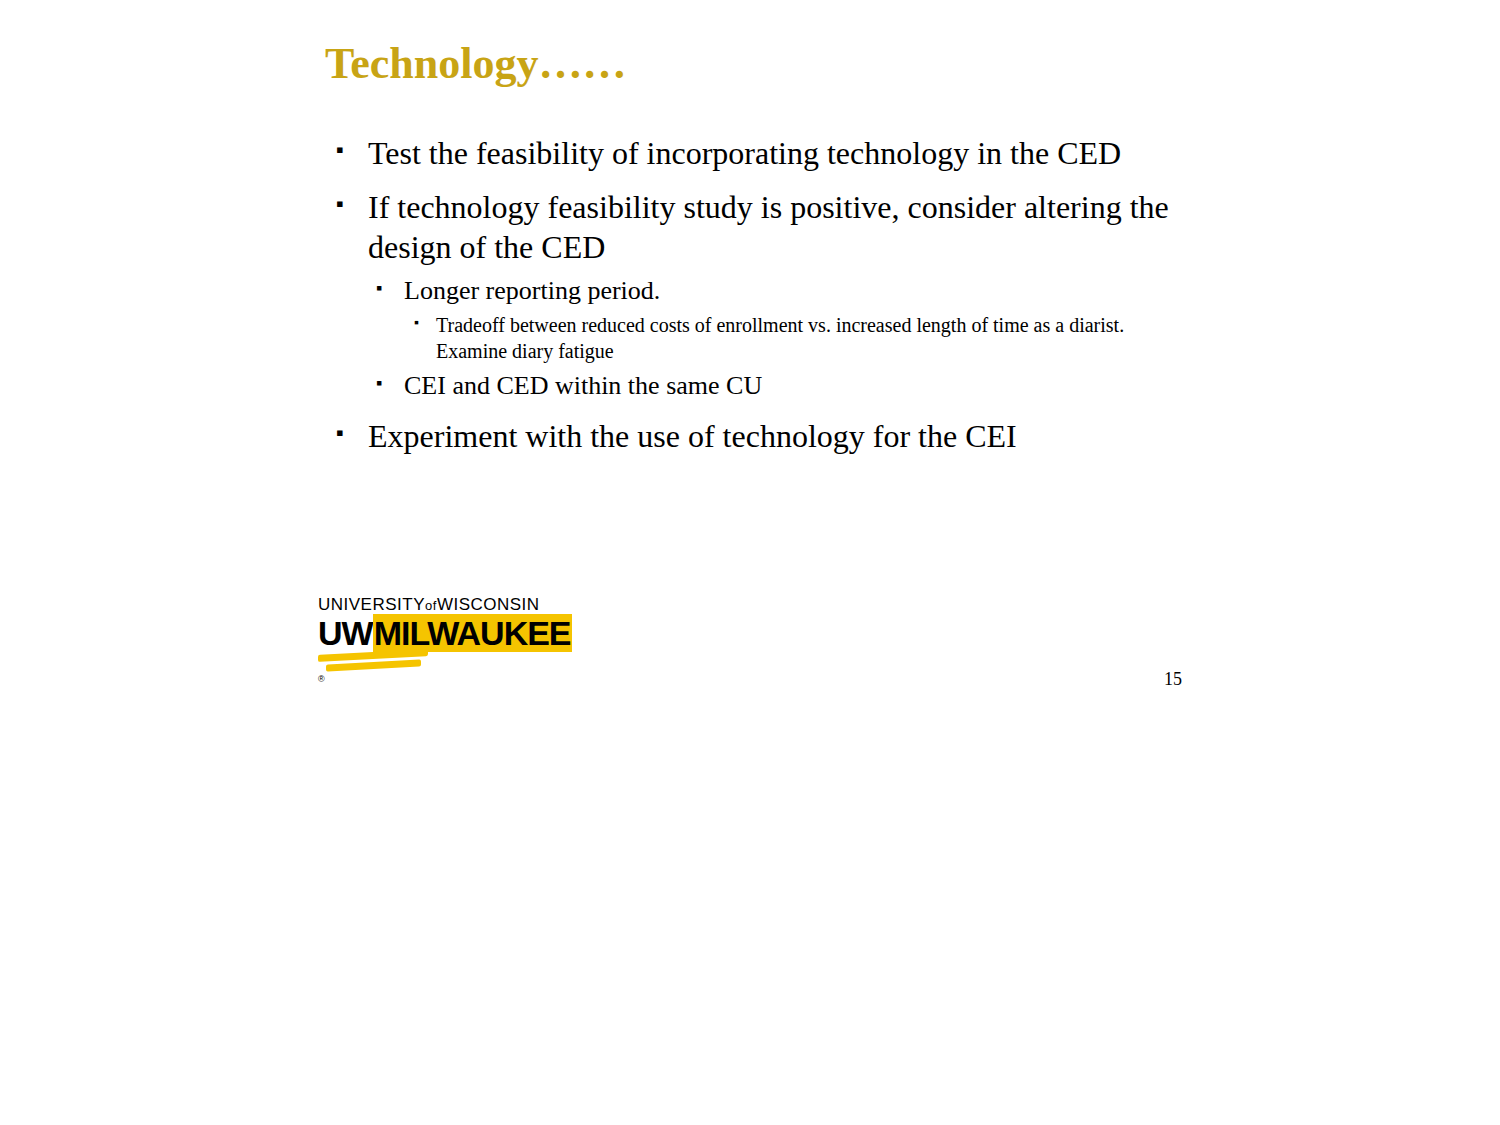Technology……
Test the feasibility of incorporating technology in the CED
If technology feasibility study is positive, consider altering the design of the CED
Longer reporting period.
Tradeoff between reduced costs of enrollment vs. increased length of time as a diarist. Examine diary fatigue
CEI and CED within the same CU
Experiment with the use of technology for the CEI
UNIVERSITYof WISCONSIN
UW MILWAUKEE
®
15